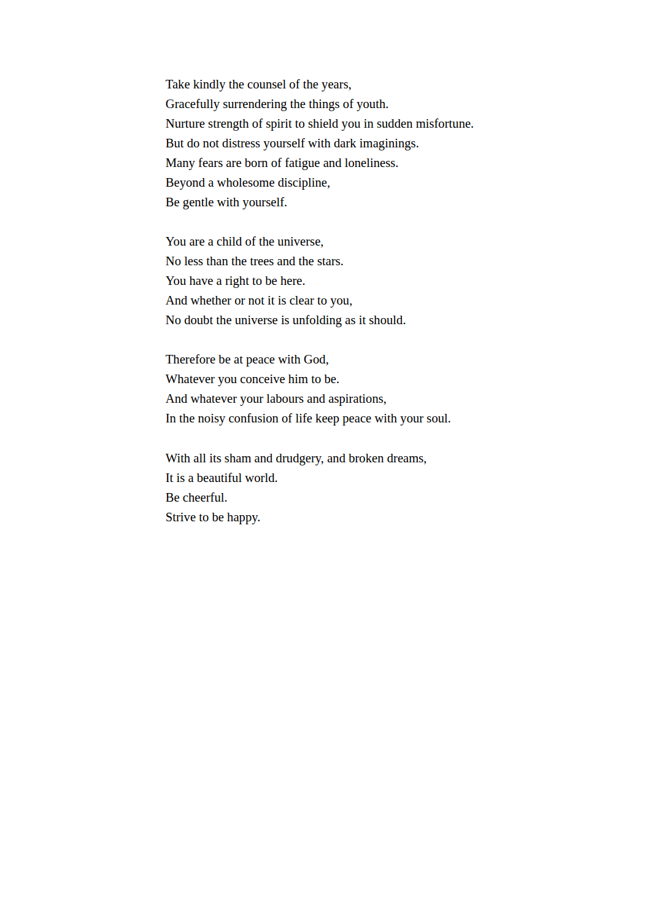Take kindly the counsel of the years,
Gracefully surrendering the things of youth.
Nurture strength of spirit to shield you in sudden misfortune.
But do not distress yourself with dark imaginings.
Many fears are born of fatigue and loneliness.
Beyond a wholesome discipline,
Be gentle with yourself.
You are a child of the universe,
No less than the trees and the stars.
You have a right to be here.
And whether or not it is clear to you,
No doubt the universe is unfolding as it should.
Therefore be at peace with God,
Whatever you conceive him to be.
And whatever your labours and aspirations,
In the noisy confusion of life keep peace with your soul.
With all its sham and drudgery, and broken dreams,
It is a beautiful world.
Be cheerful.
Strive to be happy.